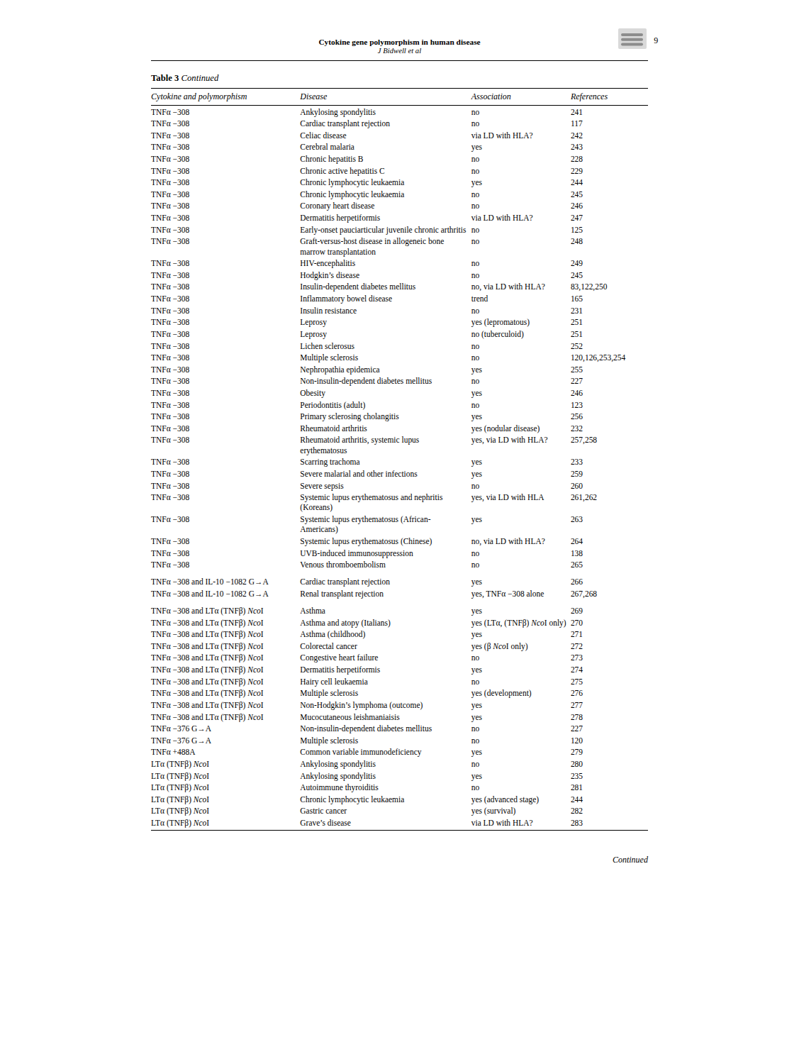9
Cytokine gene polymorphism in human disease
J Bidwell et al
Table 3 Continued
| Cytokine and polymorphism | Disease | Association | References |
| --- | --- | --- | --- |
| TNFα −308 | Ankylosing spondylitis | no | 241 |
| TNFα −308 | Cardiac transplant rejection | no | 117 |
| TNFα −308 | Celiac disease | via LD with HLA? | 242 |
| TNFα −308 | Cerebral malaria | yes | 243 |
| TNFα −308 | Chronic hepatitis B | no | 228 |
| TNFα −308 | Chronic active hepatitis C | no | 229 |
| TNFα −308 | Chronic lymphocytic leukaemia | yes | 244 |
| TNFα −308 | Chronic lymphocytic leukaemia | no | 245 |
| TNFα −308 | Coronary heart disease | no | 246 |
| TNFα −308 | Dermatitis herpetiformis | via LD with HLA? | 247 |
| TNFα −308 | Early-onset pauciarticular juvenile chronic arthritis | no | 125 |
| TNFα −308 | Graft-versus-host disease in allogeneic bone marrow transplantation | no | 248 |
| TNFα −308 | HIV-encephalitis | no | 249 |
| TNFα −308 | Hodgkin’s disease | no | 245 |
| TNFα −308 | Insulin-dependent diabetes mellitus | no, via LD with HLA? | 83,122,250 |
| TNFα −308 | Inflammatory bowel disease | trend | 165 |
| TNFα −308 | Insulin resistance | no | 231 |
| TNFα −308 | Leprosy | yes (lepromatous) | 251 |
| TNFα −308 | Leprosy | no (tuberculoid) | 251 |
| TNFα −308 | Lichen sclerosus | no | 252 |
| TNFα −308 | Multiple sclerosis | no | 120,126,253,254 |
| TNFα −308 | Nephropathia epidemica | yes | 255 |
| TNFα −308 | Non-insulin-dependent diabetes mellitus | no | 227 |
| TNFα −308 | Obesity | yes | 246 |
| TNFα −308 | Periodontitis (adult) | no | 123 |
| TNFα −308 | Primary sclerosing cholangitis | yes | 256 |
| TNFα −308 | Rheumatoid arthritis | yes (nodular disease) | 232 |
| TNFα −308 | Rheumatoid arthritis, systemic lupus erythematosus | yes, via LD with HLA? | 257,258 |
| TNFα −308 | Scarring trachoma | yes | 233 |
| TNFα −308 | Severe malarial and other infections | yes | 259 |
| TNFα −308 | Severe sepsis | no | 260 |
| TNFα −308 | Systemic lupus erythematosus and nephritis (Koreans) | yes, via LD with HLA | 261,262 |
| TNFα −308 | Systemic lupus erythematosus (African-Americans) | yes | 263 |
| TNFα −308 | Systemic lupus erythematosus (Chinese) | no, via LD with HLA? | 264 |
| TNFα −308 | UVB-induced immunosuppression | no | 138 |
| TNFα −308 | Venous thromboembolism | no | 265 |
| TNFα −308 and IL-10 −1082 G→A | Cardiac transplant rejection | yes | 266 |
| TNFα −308 and IL-10 −1082 G→A | Renal transplant rejection | yes, TNFα −308 alone | 267,268 |
| TNFα −308 and LTα (TNFβ) Nco I | Asthma | yes | 269 |
| TNFα −308 and LTα (TNFβ) Nco I | Asthma and atopy (Italians) | yes (LTα, (TNFβ) Nco I only) | 270 |
| TNFα −308 and LTα (TNFβ) Nco I | Asthma (childhood) | yes | 271 |
| TNFα −308 and LTα (TNFβ) Nco I | Colorectal cancer | yes (β Nco I only) | 272 |
| TNFα −308 and LTα (TNFβ) Nco I | Congestive heart failure | no | 273 |
| TNFα −308 and LTα (TNFβ) Nco I | Dermatitis herpetiformis | yes | 274 |
| TNFα −308 and LTα (TNFβ) Nco I | Hairy cell leukaemia | no | 275 |
| TNFα −308 and LTα (TNFβ) Nco I | Multiple sclerosis | yes (development) | 276 |
| TNFα −308 and LTα (TNFβ) Nco I | Non-Hodgkin’s lymphoma (outcome) | yes | 277 |
| TNFα −308 and LTα (TNFβ) Nco I | Mucocutaneous leishmaniaisis | yes | 278 |
| TNFα −376 G→A | Non-insulin-dependent diabetes mellitus | no | 227 |
| TNFα −376 G→A | Multiple sclerosis | no | 120 |
| TNFα +488A | Common variable immunodeficiency | yes | 279 |
| LTα (TNFβ) Nco I | Ankylosing spondylitis | no | 280 |
| LTα (TNFβ) Nco I | Ankylosing spondylitis | yes | 235 |
| LTα (TNFβ) Nco I | Autoimmune thyroiditis | no | 281 |
| LTα (TNFβ) Nco I | Chronic lymphocytic leukaemia | yes (advanced stage) | 244 |
| LTα (TNFβ) Nco I | Gastric cancer | yes (survival) | 282 |
| LTα (TNFβ) Nco I | Grave’s disease | via LD with HLA? | 283 |
Continued